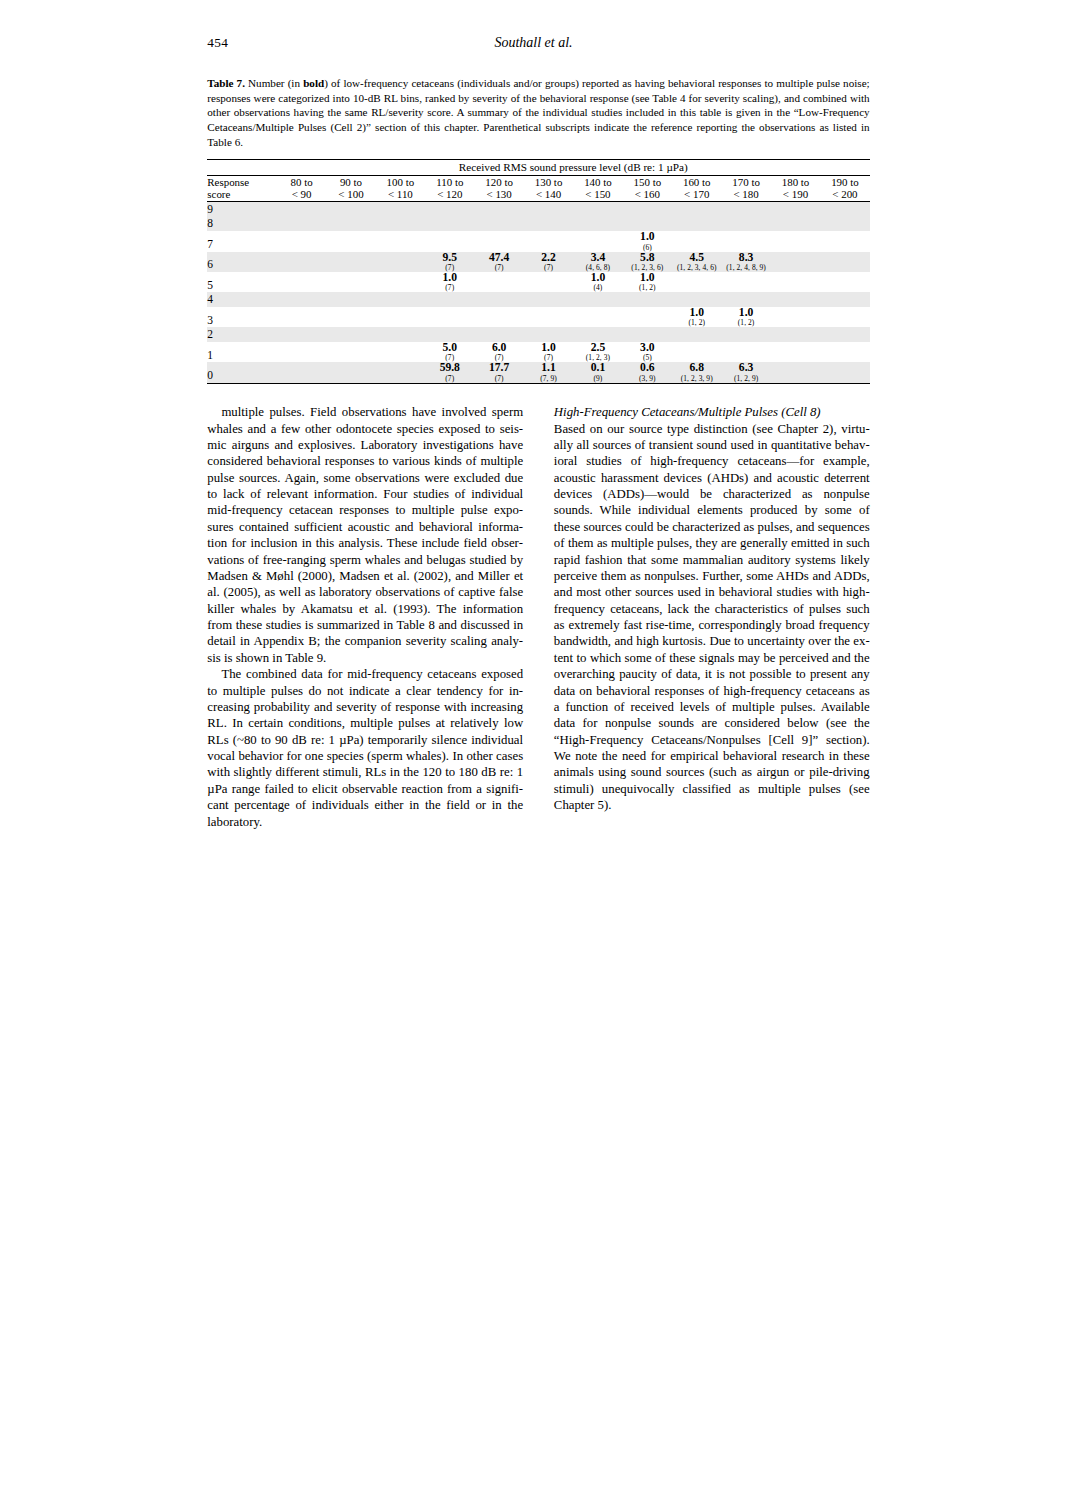454
Southall et al.
Table 7. Number (in bold) of low-frequency cetaceans (individuals and/or groups) reported as having behavioral responses to multiple pulse noise; responses were categorized into 10-dB RL bins, ranked by severity of the behavioral response (see Table 4 for severity scaling), and combined with other observations having the same RL/severity score. A summary of the individual studies included in this table is given in the “Low-Frequency Cetaceans/Multiple Pulses (Cell 2)” section of this chapter. Parenthetical subscripts indicate the reference reporting the observations as listed in Table 6.
| | Received RMS sound pressure level (dB re: 1 µPa) |
| Response score | 80 to < 90 | 90 to < 100 | 100 to < 110 | 110 to < 120 | 120 to < 130 | 130 to < 140 | 140 to < 150 | 150 to < 160 | 160 to < 170 | 170 to < 180 | 180 to < 190 | 190 to < 200 |
| 9 | | | | | | | | | | | | |
| 8 | | | | | | | | | | | | |
| 7 | | | | | | | | 1.0 (6) | | | | |
| 6 | | | | 9.5 (7) | 47.4 (7) | 2.2 (7) | 3.4 (4, 6, 8) | 5.8 (1, 2, 3, 6) | 4.5 (1, 2, 3, 4, 6) | 8.3 (1, 2, 4, 8, 9) | | |
| 5 | | | | 1.0 (7) | | | 1.0 (4) | 1.0 (1, 2) | | | | |
| 4 | | | | | | | | | | | | |
| 3 | | | | | | | | | 1.0 (1, 2) | 1.0 (1, 2) | | |
| 2 | | | | | | | | | | | | |
| 1 | | | | 5.0 (7) | 6.0 (7) | 1.0 (7) | 2.5 (1, 2, 3) | 3.0 (5) | | | | |
| 0 | | | | 59.8 (7) | 17.7 (7) | 1.1 (7, 9) | 0.1 (9) | 0.6 (3, 9) | 6.8 (1, 2, 3, 9) | 6.3 (1, 2, 9) | | |
multiple pulses. Field observations have involved sperm whales and a few other odontocete species exposed to seismic airguns and explosives. Laboratory investigations have considered behavioral responses to various kinds of multiple pulse sources. Again, some observations were excluded due to lack of relevant information. Four studies of individual mid-frequency cetacean responses to multiple pulse exposures contained sufficient acoustic and behavioral information for inclusion in this analysis. These include field observations of free-ranging sperm whales and belugas studied by Madsen & Møhl (2000), Madsen et al. (2002), and Miller et al. (2005), as well as laboratory observations of captive false killer whales by Akamatsu et al. (1993). The information from these studies is summarized in Table 8 and discussed in detail in Appendix B; the companion severity scaling analysis is shown in Table 9.
The combined data for mid-frequency cetaceans exposed to multiple pulses do not indicate a clear tendency for increasing probability and severity of response with increasing RL. In certain conditions, multiple pulses at relatively low RLs (~80 to 90 dB re: 1 µPa) temporarily silence individual vocal behavior for one species (sperm whales). In other cases with slightly different stimuli, RLs in the 120 to 180 dB re: 1 µPa range failed to elicit observable reaction from a significant percentage of individuals either in the field or in the laboratory.
High-Frequency Cetaceans/Multiple Pulses (Cell 8)
Based on our source type distinction (see Chapter 2), virtually all sources of transient sound used in quantitative behavioral studies of high-frequency cetaceans—for example, acoustic harassment devices (AHDs) and acoustic deterrent devices (ADDs)—would be characterized as nonpulse sounds. While individual elements produced by some of these sources could be characterized as pulses, and sequences of them as multiple pulses, they are generally emitted in such rapid fashion that some mammalian auditory systems likely perceive them as nonpulses. Further, some AHDs and ADDs, and most other sources used in behavioral studies with high-frequency cetaceans, lack the characteristics of pulses such as extremely fast rise-time, correspondingly broad frequency bandwidth, and high kurtosis. Due to uncertainty over the extent to which some of these signals may be perceived and the overarching paucity of data, it is not possible to present any data on behavioral responses of high-frequency cetaceans as a function of received levels of multiple pulses. Available data for nonpulse sounds are considered below (see the “High-Frequency Cetaceans/Nonpulses [Cell 9]” section). We note the need for empirical behavioral research in these animals using sound sources (such as airgun or pile-driving stimuli) unequivocally classified as multiple pulses (see Chapter 5).